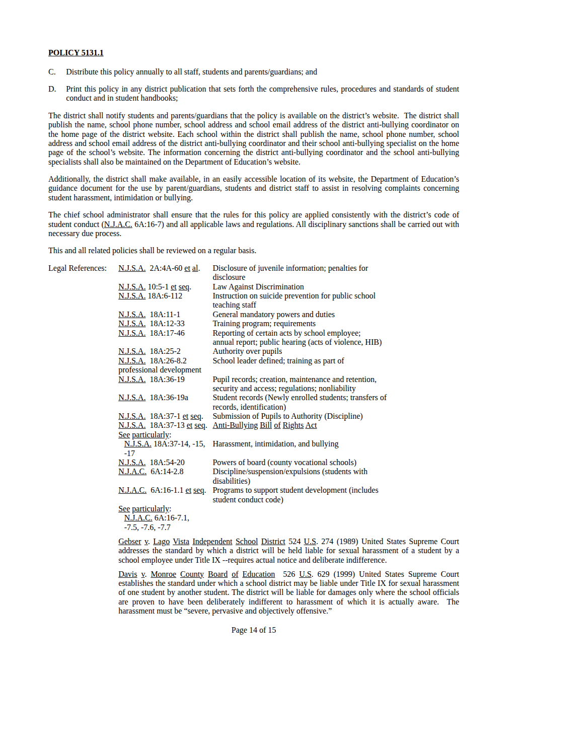POLICY 5131.1
C. Distribute this policy annually to all staff, students and parents/guardians; and
D. Print this policy in any district publication that sets forth the comprehensive rules, procedures and standards of student conduct and in student handbooks;
The district shall notify students and parents/guardians that the policy is available on the district’s website. The district shall publish the name, school phone number, school address and school email address of the district anti-bullying coordinator on the home page of the district website. Each school within the district shall publish the name, school phone number, school address and school email address of the district anti-bullying coordinator and their school anti-bullying specialist on the home page of the school’s website. The information concerning the district anti-bullying coordinator and the school anti-bullying specialists shall also be maintained on the Department of Education’s website.
Additionally, the district shall make available, in an easily accessible location of its website, the Department of Education’s guidance document for the use by parent/guardians, students and district staff to assist in resolving complaints concerning student harassment, intimidation or bullying.
The chief school administrator shall ensure that the rules for this policy are applied consistently with the district’s code of student conduct (N.J.A.C. 6A:16-7) and all applicable laws and regulations. All disciplinary sanctions shall be carried out with necessary due process.
This and all related policies shall be reviewed on a regular basis.
Legal References:
N.J.S.A. 2A:4A-60 et al.
Disclosure of juvenile information; penalties for
disclosure
N.J.S.A. 10:5-1 et seq.
Law Against Discrimination
N.J.S.A. 18A:6-112
Instruction on suicide prevention for public school
teaching staff
N.J.S.A. 18A:11-1
General mandatory powers and duties
N.J.S.A. 18A:12-33
Training program; requirements
N.J.S.A. 18A:17-46
Reporting of certain acts by school employee;
annual report; public hearing (acts of violence, HIB)
N.J.S.A. 18A:25-2
Authority over pupils
N.J.S.A. 18A:26-8.2
School leader defined; training as part of
professional development
N.J.S.A. 18A:36-19
Pupil records; creation, maintenance and retention,
security and access; regulations; nonliability
N.J.S.A. 18A:36-19a
Student records (Newly enrolled students; transfers of
records, identification)
N.J.S.A. 18A:37-1 et seq.
Submission of Pupils to Authority (Discipline)
N.J.S.A. 18A:37-13 et seq.
Anti-Bullying Bill of Rights Act
See particularly:
N.J.S.A. 18A:37-14, -15, -17
Harassment, intimidation, and bullying
N.J.S.A. 18A:54-20
Powers of board (county vocational schools)
N.J.A.C. 6A:14-2.8
Discipline/suspension/expulsions (students with
disabilities)
N.J.A.C. 6A:16-1.1 et seq.
Programs to support student development (includes
student conduct code)
See particularly:
N.J.A.C. 6A:16-7.1,
-7.5, -7.6, -7.7
Gebser v. Lago Vista Independent School District 524 U.S. 274 (1989) United States Supreme Court addresses the standard by which a district will be held liable for sexual harassment of a student by a school employee under Title IX --requires actual notice and deliberate indifference.
Davis v. Monroe County Board of Education 526 U.S. 629 (1999) United States Supreme Court establishes the standard under which a school district may be liable under Title IX for sexual harassment of one student by another student. The district will be liable for damages only where the school officials are proven to have been deliberately indifferent to harassment of which it is actually aware. The harassment must be “severe, pervasive and objectively offensive.”
Page 14 of 15